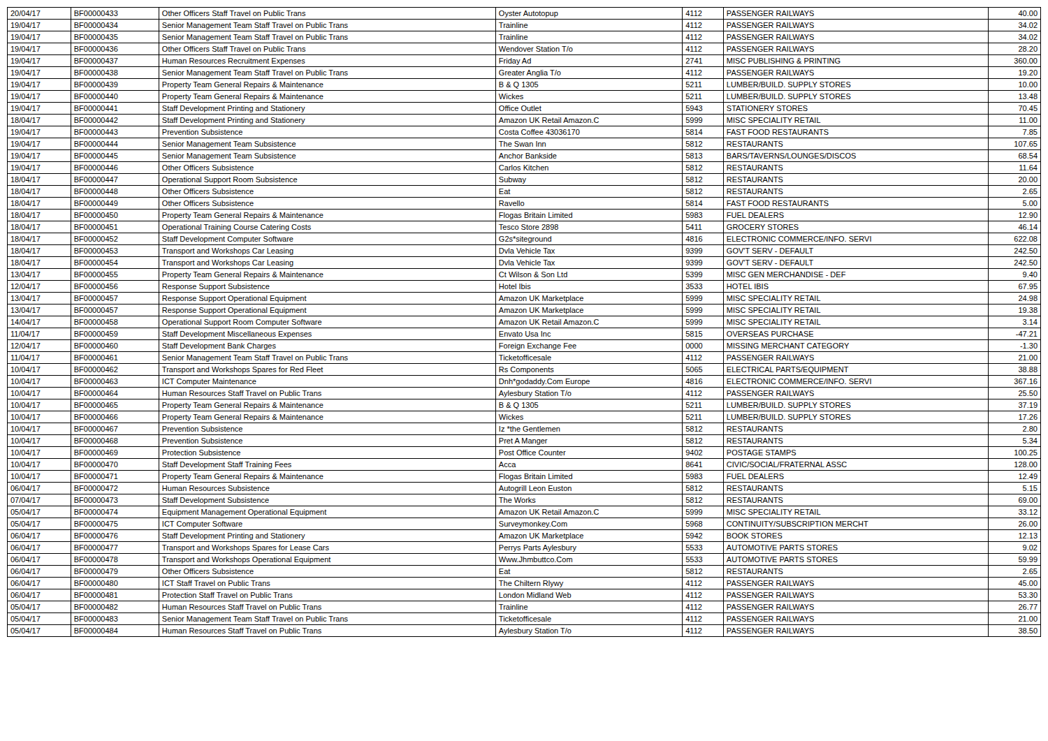| 20/04/17 | BF00000433 | Other Officers Staff Travel on Public Trans | Oyster Autotopup | 4112 | PASSENGER RAILWAYS | 40.00 |
| 19/04/17 | BF00000434 | Senior Management Team Staff Travel on Public Trans | Trainline | 4112 | PASSENGER RAILWAYS | 34.02 |
| 19/04/17 | BF00000435 | Senior Management Team Staff Travel on Public Trans | Trainline | 4112 | PASSENGER RAILWAYS | 34.02 |
| 19/04/17 | BF00000436 | Other Officers Staff Travel on Public Trans | Wendover Station T/o | 4112 | PASSENGER RAILWAYS | 28.20 |
| 19/04/17 | BF00000437 | Human Resources Recruitment Expenses | Friday Ad | 2741 | MISC PUBLISHING & PRINTING | 360.00 |
| 19/04/17 | BF00000438 | Senior Management Team Staff Travel on Public Trans | Greater Anglia T/o | 4112 | PASSENGER RAILWAYS | 19.20 |
| 19/04/17 | BF00000439 | Property Team General Repairs & Maintenance | B & Q 1305 | 5211 | LUMBER/BUILD. SUPPLY STORES | 10.00 |
| 19/04/17 | BF00000440 | Property Team General Repairs & Maintenance | Wickes | 5211 | LUMBER/BUILD. SUPPLY STORES | 13.48 |
| 19/04/17 | BF00000441 | Staff Development Printing and Stationery | Office Outlet | 5943 | STATIONERY STORES | 70.45 |
| 18/04/17 | BF00000442 | Staff Development Printing and Stationery | Amazon UK Retail Amazon.C | 5999 | MISC SPECIALITY RETAIL | 11.00 |
| 19/04/17 | BF00000443 | Prevention Subsistence | Costa Coffee 43036170 | 5814 | FAST FOOD RESTAURANTS | 7.85 |
| 19/04/17 | BF00000444 | Senior Management Team Subsistence | The Swan Inn | 5812 | RESTAURANTS | 107.65 |
| 19/04/17 | BF00000445 | Senior Management Team Subsistence | Anchor Bankside | 5813 | BARS/TAVERNS/LOUNGES/DISCOS | 68.54 |
| 19/04/17 | BF00000446 | Other Officers Subsistence | Carlos Kitchen | 5812 | RESTAURANTS | 11.64 |
| 18/04/17 | BF00000447 | Operational Support Room Subsistence | Subway | 5812 | RESTAURANTS | 20.00 |
| 18/04/17 | BF00000448 | Other Officers Subsistence | Eat | 5812 | RESTAURANTS | 2.65 |
| 18/04/17 | BF00000449 | Other Officers Subsistence | Ravello | 5814 | FAST FOOD RESTAURANTS | 5.00 |
| 18/04/17 | BF00000450 | Property Team General Repairs & Maintenance | Flogas Britain Limited | 5983 | FUEL DEALERS | 12.90 |
| 18/04/17 | BF00000451 | Operational Training Course Catering Costs | Tesco Store 2898 | 5411 | GROCERY STORES | 46.14 |
| 18/04/17 | BF00000452 | Staff Development Computer Software | G2s*siteground | 4816 | ELECTRONIC COMMERCE/INFO. SERVI | 622.08 |
| 18/04/17 | BF00000453 | Transport and Workshops Car Leasing | Dvla Vehicle Tax | 9399 | GOV'T SERV - DEFAULT | 242.50 |
| 18/04/17 | BF00000454 | Transport and Workshops Car Leasing | Dvla Vehicle Tax | 9399 | GOV'T SERV - DEFAULT | 242.50 |
| 13/04/17 | BF00000455 | Property Team General Repairs & Maintenance | Ct Wilson & Son Ltd | 5399 | MISC GEN MERCHANDISE - DEF | 9.40 |
| 12/04/17 | BF00000456 | Response Support Subsistence | Hotel Ibis | 3533 | HOTEL IBIS | 67.95 |
| 13/04/17 | BF00000457 | Response Support Operational Equipment | Amazon UK Marketplace | 5999 | MISC SPECIALITY RETAIL | 24.98 |
| 13/04/17 | BF00000457 | Response Support Operational Equipment | Amazon UK Marketplace | 5999 | MISC SPECIALITY RETAIL | 19.38 |
| 14/04/17 | BF00000458 | Operational Support Room Computer Software | Amazon UK Retail Amazon.C | 5999 | MISC SPECIALITY RETAIL | 3.14 |
| 11/04/17 | BF00000459 | Staff Development Miscellaneous Expenses | Envato Usa Inc | 5815 | OVERSEAS PURCHASE | -47.21 |
| 12/04/17 | BF00000460 | Staff Development Bank Charges | Foreign Exchange Fee | 0000 | MISSING MERCHANT CATEGORY | -1.30 |
| 11/04/17 | BF00000461 | Senior Management Team Staff Travel on Public Trans | Ticketofficesale | 4112 | PASSENGER RAILWAYS | 21.00 |
| 10/04/17 | BF00000462 | Transport and Workshops Spares for Red Fleet | Rs Components | 5065 | ELECTRICAL PARTS/EQUIPMENT | 38.88 |
| 10/04/17 | BF00000463 | ICT Computer Maintenance | Dnh*godaddy.Com Europe | 4816 | ELECTRONIC COMMERCE/INFO. SERVI | 367.16 |
| 10/04/17 | BF00000464 | Human Resources Staff Travel on Public Trans | Aylesbury Station T/o | 4112 | PASSENGER RAILWAYS | 25.50 |
| 10/04/17 | BF00000465 | Property Team General Repairs & Maintenance | B & Q 1305 | 5211 | LUMBER/BUILD. SUPPLY STORES | 37.19 |
| 10/04/17 | BF00000466 | Property Team General Repairs & Maintenance | Wickes | 5211 | LUMBER/BUILD. SUPPLY STORES | 17.26 |
| 10/04/17 | BF00000467 | Prevention Subsistence | Iz *the Gentlemen | 5812 | RESTAURANTS | 2.80 |
| 10/04/17 | BF00000468 | Prevention Subsistence | Pret A Manger | 5812 | RESTAURANTS | 5.34 |
| 10/04/17 | BF00000469 | Protection Subsistence | Post Office Counter | 9402 | POSTAGE STAMPS | 100.25 |
| 10/04/17 | BF00000470 | Staff Development Staff Training Fees | Acca | 8641 | CIVIC/SOCIAL/FRATERNAL ASSC | 128.00 |
| 10/04/17 | BF00000471 | Property Team General Repairs & Maintenance | Flogas Britain Limited | 5983 | FUEL DEALERS | 12.49 |
| 06/04/17 | BF00000472 | Human Resources Subsistence | Autogrill Leon Euston | 5812 | RESTAURANTS | 5.15 |
| 07/04/17 | BF00000473 | Staff Development Subsistence | The Works | 5812 | RESTAURANTS | 69.00 |
| 05/04/17 | BF00000474 | Equipment Management Operational Equipment | Amazon UK Retail Amazon.C | 5999 | MISC SPECIALITY RETAIL | 33.12 |
| 05/04/17 | BF00000475 | ICT Computer Software | Surveymonkey.Com | 5968 | CONTINUITY/SUBSCRIPTION MERCHT | 26.00 |
| 06/04/17 | BF00000476 | Staff Development Printing and Stationery | Amazon UK Marketplace | 5942 | BOOK STORES | 12.13 |
| 06/04/17 | BF00000477 | Transport and Workshops Spares for Lease Cars | Perrys Parts Aylesbury | 5533 | AUTOMOTIVE PARTS STORES | 9.02 |
| 06/04/17 | BF00000478 | Transport and Workshops Operational Equipment | Www.Jhmbuttco.Com | 5533 | AUTOMOTIVE PARTS STORES | 59.99 |
| 06/04/17 | BF00000479 | Other Officers Subsistence | Eat | 5812 | RESTAURANTS | 2.65 |
| 06/04/17 | BF00000480 | ICT Staff Travel on Public Trans | The Chiltern Rlywy | 4112 | PASSENGER RAILWAYS | 45.00 |
| 06/04/17 | BF00000481 | Protection Staff Travel on Public Trans | London Midland Web | 4112 | PASSENGER RAILWAYS | 53.30 |
| 05/04/17 | BF00000482 | Human Resources Staff Travel on Public Trans | Trainline | 4112 | PASSENGER RAILWAYS | 26.77 |
| 05/04/17 | BF00000483 | Senior Management Team Staff Travel on Public Trans | Ticketofficesale | 4112 | PASSENGER RAILWAYS | 21.00 |
| 05/04/17 | BF00000484 | Human Resources Staff Travel on Public Trans | Aylesbury Station T/o | 4112 | PASSENGER RAILWAYS | 38.50 |